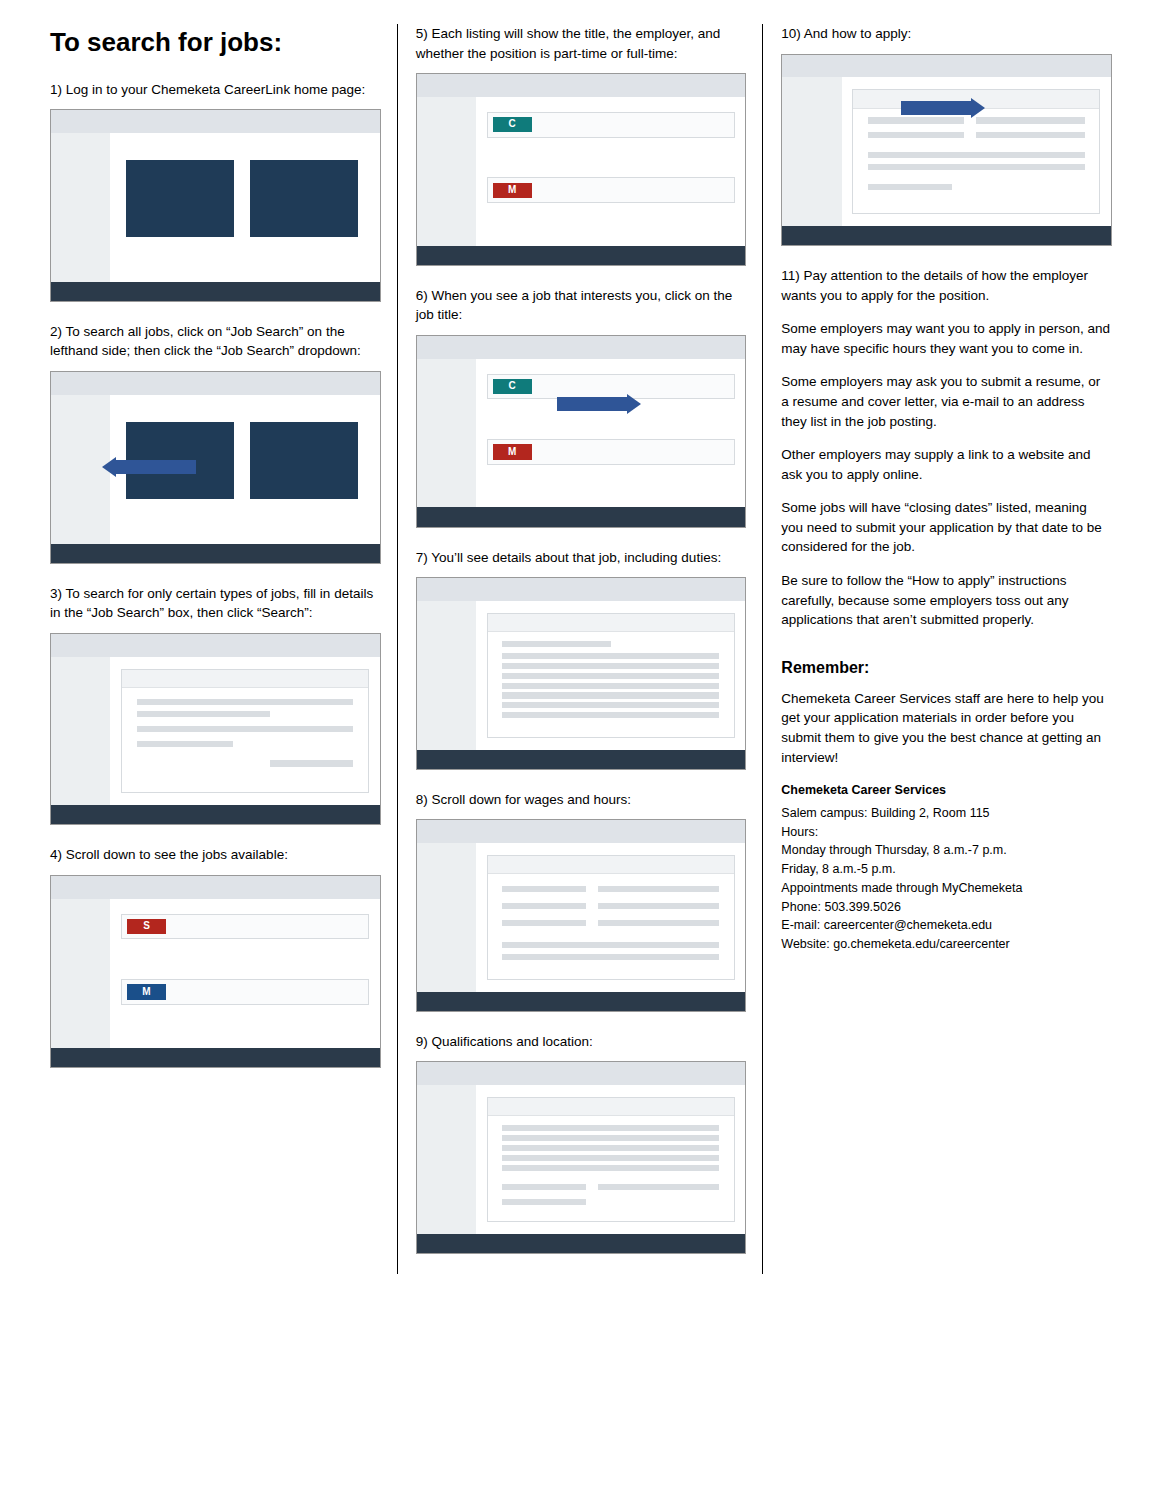To search for jobs:
1) Log in to your Chemeketa CareerLink home page:
2) To search all jobs, click on “Job Search” on the lefthand side; then click the “Job Search” dropdown:
3) To search for only certain types of jobs, fill in details in the “Job Search” box, then click “Search”:
4) Scroll down to see the jobs available:
S
M
5) Each listing will show the title, the employer, and whether the position is part-time or full-time:
C
M
6) When you see a job that interests you, click on the job title:
C
M
7) You’ll see details about that job, including duties:
8) Scroll down for wages and hours:
9) Qualifications and location:
10) And how to apply:
11) Pay attention to the details of how the employer wants you to apply for the position.
Some employers may want you to apply in person, and may have specific hours they want you to come in.
Some employers may ask you to submit a resume, or a resume and cover letter, via e-mail to an address they list in the job posting.
Other employers may supply a link to a website and ask you to apply online.
Some jobs will have “closing dates” listed, meaning you need to submit your application by that date to be considered for the job.
Be sure to follow the “How to apply” instructions carefully, because some employers toss out any applications that aren’t submitted properly.
Remember:
Chemeketa Career Services staff are here to help you get your application materials in order before you submit them to give you the best chance at getting an interview!
Chemeketa Career Services
Salem campus: Building 2, Room 115
Hours:
Monday through Thursday, 8 a.m.-7 p.m.
Friday, 8 a.m.-5 p.m.
Appointments made through MyChemeketa
Phone: 503.399.5026
E-mail: careercenter@chemeketa.edu
Website: go.chemeketa.edu/careercenter